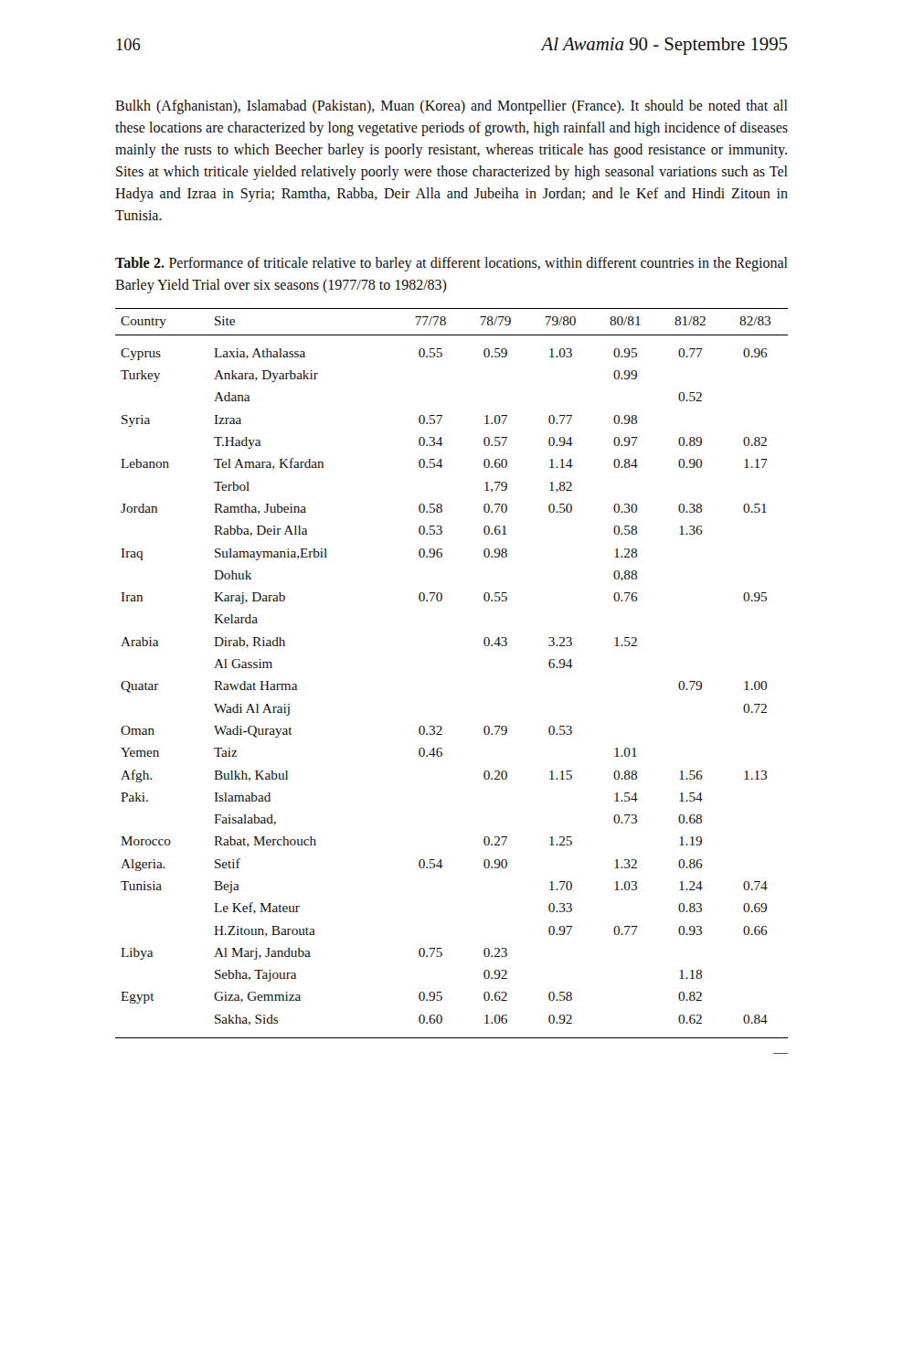106 Al Awamia 90 - Septembre 1995
Bulkh (Afghanistan), Islamabad (Pakistan), Muan (Korea) and Montpellier (France). It should be noted that all these locations are characterized by long vegetative periods of growth, high rainfall and high incidence of diseases mainly the rusts to which Beecher barley is poorly resistant, whereas triticale has good resistance or immunity. Sites at which triticale yielded relatively poorly were those characterized by high seasonal variations such as Tel Hadya and Izraa in Syria; Ramtha, Rabba, Deir Alla and Jubeiha in Jordan; and le Kef and Hindi Zitoun in Tunisia.
Table 2. Performance of triticale relative to barley at different locations, within different countries in the Regional Barley Yield Trial over six seasons (1977/78 to 1982/83)
| Country | Site | 77/78 | 78/79 | 79/80 | 80/81 | 81/82 | 82/83 |
| --- | --- | --- | --- | --- | --- | --- | --- |
| Cyprus | Laxia, Athalassa | 0.55 | 0.59 | 1.03 | 0.95 | 0.77 | 0.96 |
| Turkey | Ankara, Dyarbakir | | | | 0.99 | | |
| | Adana | | | | | 0.52 | |
| Syria | Izraa | 0.57 | 1.07 | 0.77 | 0.98 | | |
| | T.Hadya | 0.34 | 0.57 | 0.94 | 0.97 | 0.89 | 0.82 |
| Lebanon | Tel Amara, Kfardan | 0.54 | 0.60 | 1.14 | 0.84 | 0.90 | 1.17 |
| | Terbol | | 1,79 | 1,82 | | | |
| Jordan | Ramtha, Jubeina | 0.58 | 0.70 | 0.50 | 0.30 | 0.38 | 0.51 |
| | Rabba, Deir Alla | 0.53 | 0.61 | | 0.58 | 1.36 | |
| Iraq | Sulamaymania,Erbil | 0.96 | 0.98 | | 1.28 | | |
| | Dohuk | | | | 0,88 | | |
| Iran | Karaj, Darab | 0.70 | 0.55 | | 0.76 | | 0.95 |
| | Kelarda | | | | | | |
| Arabia | Dirab, Riadh | | 0.43 | 3.23 | 1.52 | | |
| | Al Gassim | | | 6.94 | | | |
| Quatar | Rawdat Harma | | | | | 0.79 | 1.00 |
| | Wadi Al Araij | | | | | | 0.72 |
| Oman | Wadi-Qurayat | 0.32 | 0.79 | 0.53 | | | |
| Yemen | Taiz | 0.46 | | | 1.01 | | |
| Afgh. | Bulkh, Kabul | | 0.20 | 1.15 | 0.88 | 1.56 | 1.13 |
| Paki. | Islamabad | | | | 1.54 | 1.54 | |
| | Faisalabad, | | | | 0.73 | 0.68 | |
| Morocco | Rabat, Merchouch | | 0.27 | 1.25 | | 1.19 | |
| Algeria. | Setif | 0.54 | 0.90 | | 1.32 | 0.86 | |
| Tunisia | Beja | | | 1.70 | 1.03 | 1.24 | 0.74 |
| | Le Kef, Mateur | | | 0.33 | | 0.83 | 0.69 |
| | H.Zitoun, Barouta | | | 0.97 | 0.77 | 0.93 | 0.66 |
| Libya | Al Marj, Janduba | 0.75 | 0.23 | | | | |
| | Sebha, Tajoura | | 0.92 | | | 1.18 | |
| Egypt | Giza, Gemmiza | 0.95 | 0.62 | 0.58 | | 0.82 | |
| | Sakha, Sids | 0.60 | 1.06 | 0.92 | | 0.62 | 0.84 |
—